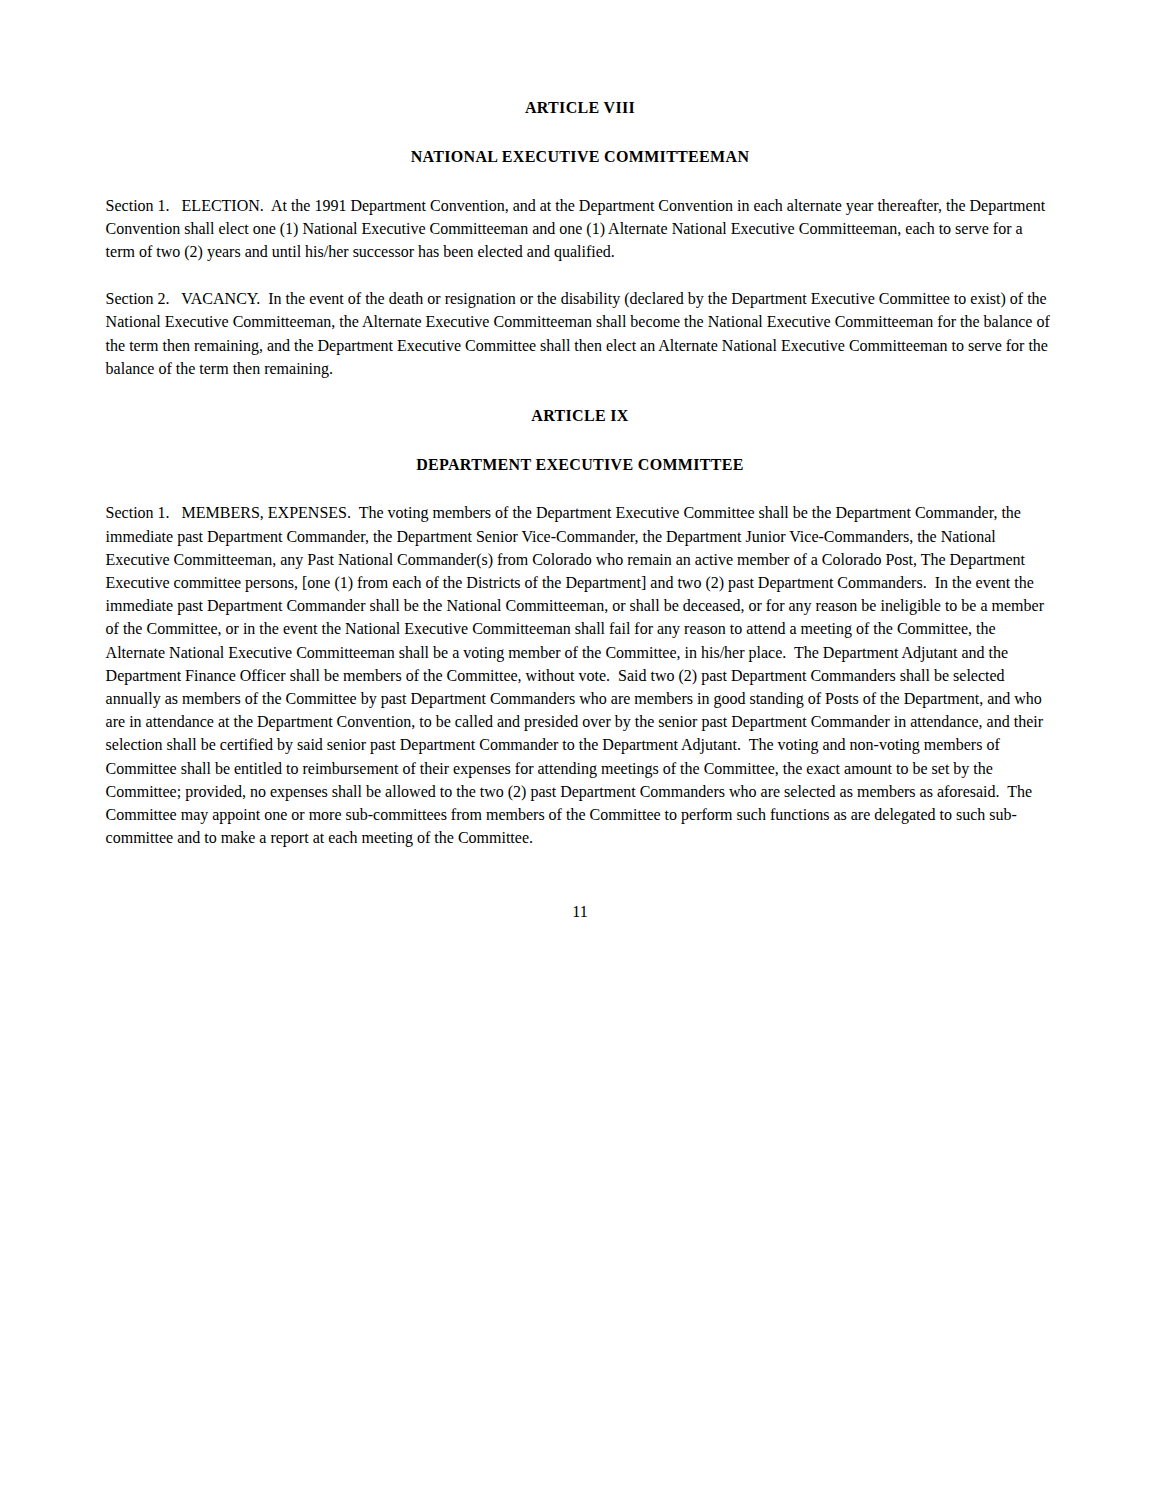ARTICLE VIII
NATIONAL EXECUTIVE COMMITTEEMAN
Section 1. ELECTION. At the 1991 Department Convention, and at the Department Convention in each alternate year thereafter, the Department Convention shall elect one (1) National Executive Committeeman and one (1) Alternate National Executive Committeeman, each to serve for a term of two (2) years and until his/her successor has been elected and qualified.
Section 2. VACANCY. In the event of the death or resignation or the disability (declared by the Department Executive Committee to exist) of the National Executive Committeeman, the Alternate Executive Committeeman shall become the National Executive Committeeman for the balance of the term then remaining, and the Department Executive Committee shall then elect an Alternate National Executive Committeeman to serve for the balance of the term then remaining.
ARTICLE IX
DEPARTMENT EXECUTIVE COMMITTEE
Section 1. MEMBERS, EXPENSES. The voting members of the Department Executive Committee shall be the Department Commander, the immediate past Department Commander, the Department Senior Vice-Commander, the Department Junior Vice-Commanders, the National Executive Committeeman, any Past National Commander(s) from Colorado who remain an active member of a Colorado Post, The Department Executive committee persons, [one (1) from each of the Districts of the Department] and two (2) past Department Commanders. In the event the immediate past Department Commander shall be the National Committeeman, or shall be deceased, or for any reason be ineligible to be a member of the Committee, or in the event the National Executive Committeeman shall fail for any reason to attend a meeting of the Committee, the Alternate National Executive Committeeman shall be a voting member of the Committee, in his/her place. The Department Adjutant and the Department Finance Officer shall be members of the Committee, without vote. Said two (2) past Department Commanders shall be selected annually as members of the Committee by past Department Commanders who are members in good standing of Posts of the Department, and who are in attendance at the Department Convention, to be called and presided over by the senior past Department Commander in attendance, and their selection shall be certified by said senior past Department Commander to the Department Adjutant. The voting and non-voting members of Committee shall be entitled to reimbursement of their expenses for attending meetings of the Committee, the exact amount to be set by the Committee; provided, no expenses shall be allowed to the two (2) past Department Commanders who are selected as members as aforesaid. The Committee may appoint one or more sub-committees from members of the Committee to perform such functions as are delegated to such sub-committee and to make a report at each meeting of the Committee.
11